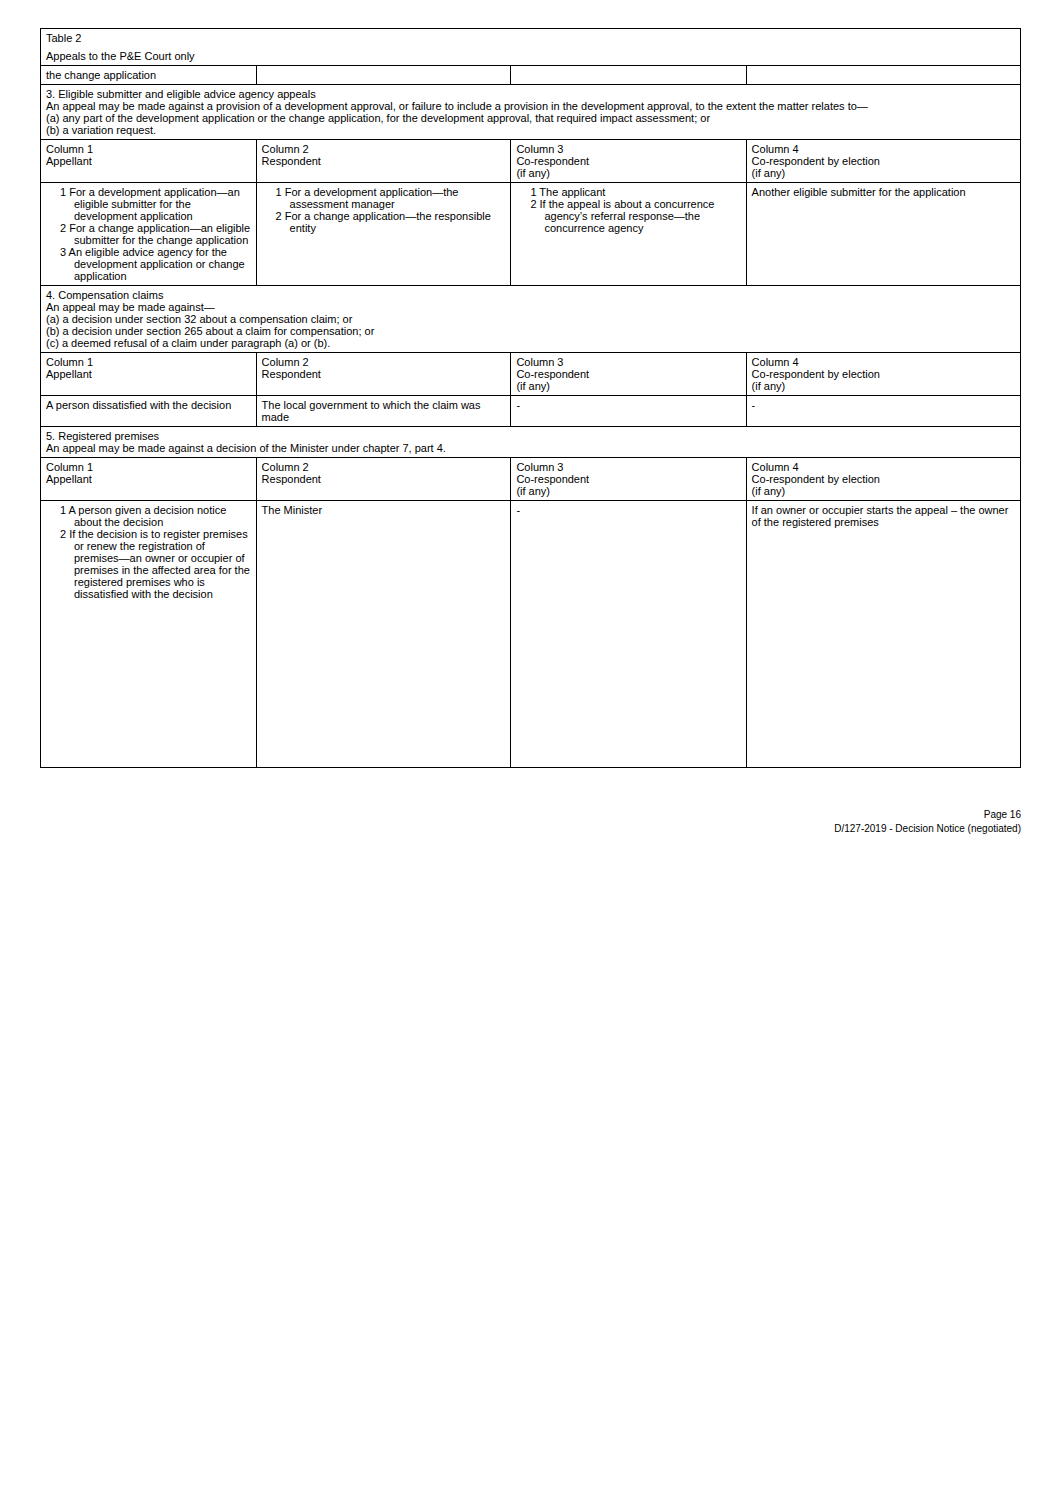| Table 2 |
| Appeals to the P&E Court only |
| the change application | | | |
| 3. Eligible submitter and eligible advice agency appeals An appeal may be made against a provision of a development approval, or failure to include a provision in the development approval, to the extent the matter relates to— (a) any part of the development application or the change application, for the development approval, that required impact assessment; or (b) a variation request. |
| Column 1 Appellant | Column 2 Respondent | Column 3 Co-respondent (if any) | Column 4 Co-respondent by election (if any) |
| 1 For a development application—an eligible submitter for the development application 2 For a change application—an eligible submitter for the change application 3 An eligible advice agency for the development application or change application | 1 For a development application—the assessment manager 2 For a change application—the responsible entity | 1 The applicant 2 If the appeal is about a concurrence agency’s referral response—the concurrence agency | Another eligible submitter for the application |
| 4. Compensation claims An appeal may be made against— (a) a decision under section 32 about a compensation claim; or (b) a decision under section 265 about a claim for compensation; or (c) a deemed refusal of a claim under paragraph (a) or (b). |
| Column 1 Appellant | Column 2 Respondent | Column 3 Co-respondent (if any) | Column 4 Co-respondent by election (if any) |
| A person dissatisfied with the decision | The local government to which the claim was made | - | - |
| 5. Registered premises An appeal may be made against a decision of the Minister under chapter 7, part 4. |
| Column 1 Appellant | Column 2 Respondent | Column 3 Co-respondent (if any) | Column 4 Co-respondent by election (if any) |
| 1 A person given a decision notice about the decision 2 If the decision is to register premises or renew the registration of premises—an owner or occupier of premises in the affected area for the registered premises who is dissatisfied with the decision | The Minister | - | If an owner or occupier starts the appeal – the owner of the registered premises |
Page 16
D/127-2019 - Decision Notice (negotiated)